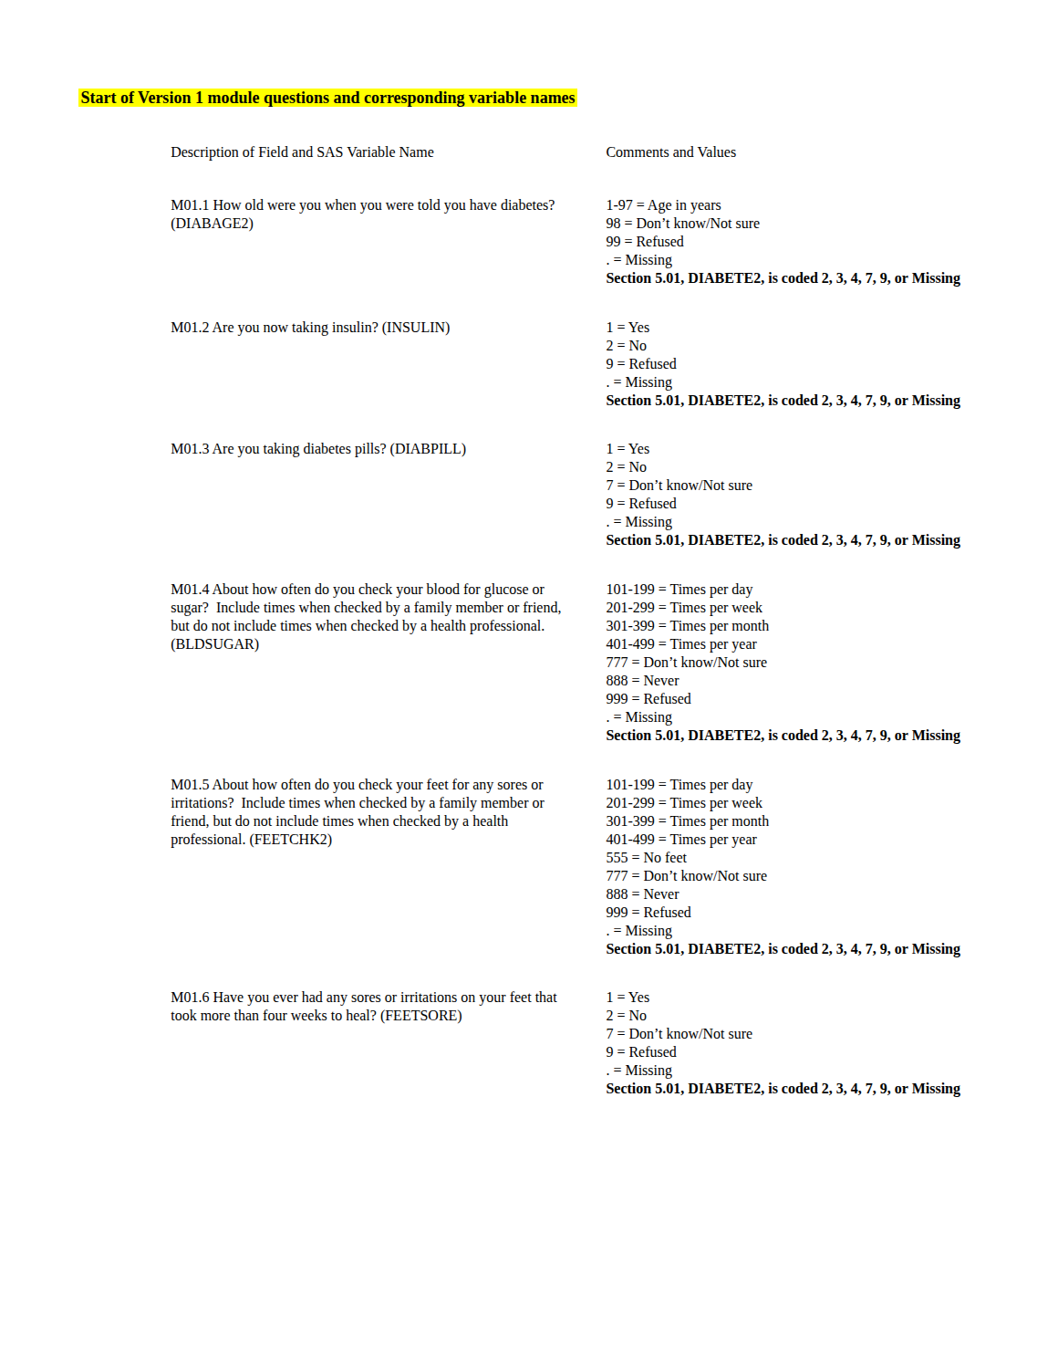Start of Version 1 module questions and corresponding variable names
| Description of Field and SAS Variable Name | Comments and Values |
| M01.1 How old were you when you were told you have diabetes? (DIABAGE2) | 1-97 = Age in years 98 = Don’t know/Not sure 99 = Refused . = Missing Section 5.01, DIABETE2, is coded 2, 3, 4, 7, 9, or Missing |
| M01.2 Are you now taking insulin? (INSULIN) | 1 = Yes 2 = No 9 = Refused . = Missing Section 5.01, DIABETE2, is coded 2, 3, 4, 7, 9, or Missing |
| M01.3 Are you taking diabetes pills? (DIABPILL) | 1 = Yes 2 = No 7 = Don’t know/Not sure 9 = Refused . = Missing Section 5.01, DIABETE2, is coded 2, 3, 4, 7, 9, or Missing |
| M01.4 About how often do you check your blood for glucose or sugar? Include times when checked by a family member or friend, but do not include times when checked by a health professional. (BLDSUGAR) | 101-199 = Times per day 201-299 = Times per week 301-399 = Times per month 401-499 = Times per year 777 = Don’t know/Not sure 888 = Never 999 = Refused . = Missing Section 5.01, DIABETE2, is coded 2, 3, 4, 7, 9, or Missing |
| M01.5 About how often do you check your feet for any sores or irritations? Include times when checked by a family member or friend, but do not include times when checked by a health professional. (FEETCHK2) | 101-199 = Times per day 201-299 = Times per week 301-399 = Times per month 401-499 = Times per year 555 = No feet 777 = Don’t know/Not sure 888 = Never 999 = Refused . = Missing Section 5.01, DIABETE2, is coded 2, 3, 4, 7, 9, or Missing |
| M01.6 Have you ever had any sores or irritations on your feet that took more than four weeks to heal? (FEETSORE) | 1 = Yes 2 = No 7 = Don’t know/Not sure 9 = Refused . = Missing Section 5.01, DIABETE2, is coded 2, 3, 4, 7, 9, or Missing |